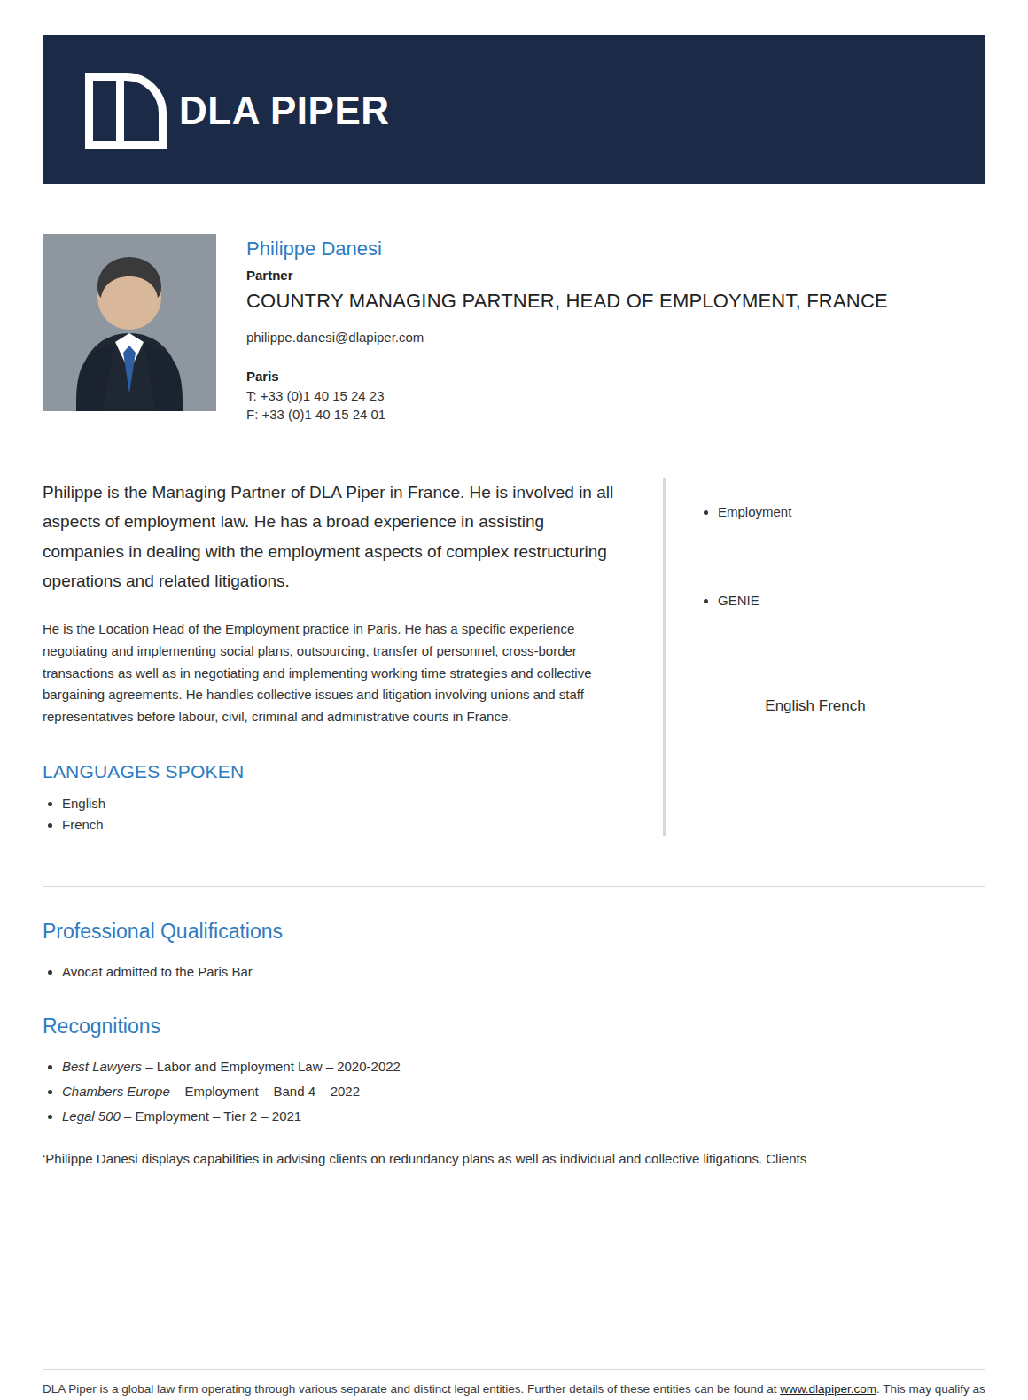DLA PIPER
Philippe Danesi
Partner
COUNTRY MANAGING PARTNER, HEAD OF EMPLOYMENT, FRANCE
philippe.danesi@dlapiper.com
Paris T: +33 (0)1 40 15 24 23 F: +33 (0)1 40 15 24 01
Philippe is the Managing Partner of DLA Piper in France. He is involved in all aspects of employment law. He has a broad experience in assisting companies in dealing with the employment aspects of complex restructuring operations and related litigations.
He is the Location Head of the Employment practice in Paris. He has a specific experience negotiating and implementing social plans, outsourcing, transfer of personnel, cross-border transactions as well as in negotiating and implementing working time strategies and collective bargaining agreements. He handles collective issues and litigation involving unions and staff representatives before labour, civil, criminal and administrative courts in France.
LANGUAGES SPOKEN
English
French
Employment
GENIE
English French
Professional Qualifications
Avocat admitted to the Paris Bar
Recognitions
Best Lawyers – Labor and Employment Law – 2020-2022
Chambers Europe – Employment – Band 4 – 2022
Legal 500 – Employment – Tier 2 – 2021
‘Philippe Danesi displays capabilities in advising clients on redundancy plans as well as individual and collective litigations. Clients
DLA Piper is a global law firm operating through various separate and distinct legal entities. Further details of these entities can be found at www.dlapiper.com. This may qualify as “Attorney Advertising” requiring notice in some jurisdictions. Prior results do not guarantee a similar outcome. Copyright © 2021 DLA Piper. All rights reserved.